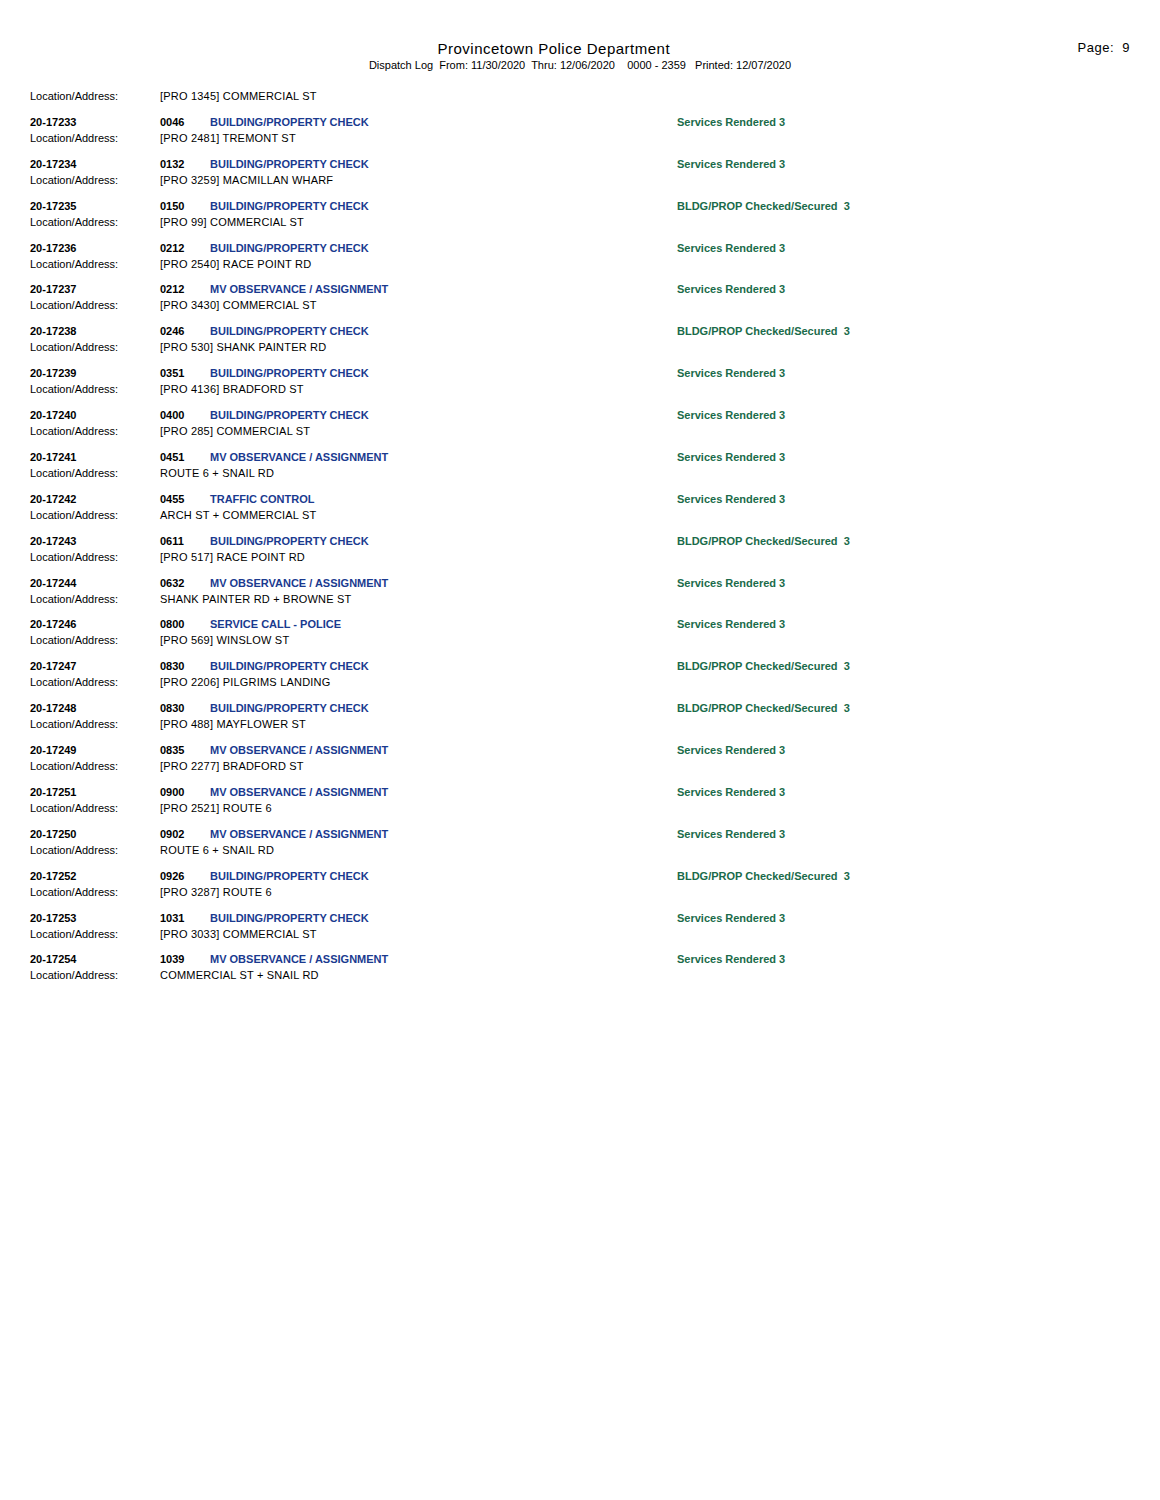Page: 9 Provincetown Police Department
Dispatch Log From: 11/30/2020 Thru: 12/06/2020 0000 - 2359 Printed: 12/07/2020
| Location/Address: | [PRO 1345] COMMERCIAL ST |
| 20-17233 | 0046 | BUILDING/PROPERTY CHECK | Services Rendered 3 |
| Location/Address: | [PRO 2481] TREMONT ST |
| 20-17234 | 0132 | BUILDING/PROPERTY CHECK | Services Rendered 3 |
| Location/Address: | [PRO 3259] MACMILLAN WHARF |
| 20-17235 | 0150 | BUILDING/PROPERTY CHECK | BLDG/PROP Checked/Secured 3 |
| Location/Address: | [PRO 99] COMMERCIAL ST |
| 20-17236 | 0212 | BUILDING/PROPERTY CHECK | Services Rendered 3 |
| Location/Address: | [PRO 2540] RACE POINT RD |
| 20-17237 | 0212 | MV OBSERVANCE / ASSIGNMENT | Services Rendered 3 |
| Location/Address: | [PRO 3430] COMMERCIAL ST |
| 20-17238 | 0246 | BUILDING/PROPERTY CHECK | BLDG/PROP Checked/Secured 3 |
| Location/Address: | [PRO 530] SHANK PAINTER RD |
| 20-17239 | 0351 | BUILDING/PROPERTY CHECK | Services Rendered 3 |
| Location/Address: | [PRO 4136] BRADFORD ST |
| 20-17240 | 0400 | BUILDING/PROPERTY CHECK | Services Rendered 3 |
| Location/Address: | [PRO 285] COMMERCIAL ST |
| 20-17241 | 0451 | MV OBSERVANCE / ASSIGNMENT | Services Rendered 3 |
| Location/Address: | ROUTE 6 + SNAIL RD |
| 20-17242 | 0455 | TRAFFIC CONTROL | Services Rendered 3 |
| Location/Address: | ARCH ST + COMMERCIAL ST |
| 20-17243 | 0611 | BUILDING/PROPERTY CHECK | BLDG/PROP Checked/Secured 3 |
| Location/Address: | [PRO 517] RACE POINT RD |
| 20-17244 | 0632 | MV OBSERVANCE / ASSIGNMENT | Services Rendered 3 |
| Location/Address: | SHANK PAINTER RD + BROWNE ST |
| 20-17246 | 0800 | SERVICE CALL - POLICE | Services Rendered 3 |
| Location/Address: | [PRO 569] WINSLOW ST |
| 20-17247 | 0830 | BUILDING/PROPERTY CHECK | BLDG/PROP Checked/Secured 3 |
| Location/Address: | [PRO 2206] PILGRIMS LANDING |
| 20-17248 | 0830 | BUILDING/PROPERTY CHECK | BLDG/PROP Checked/Secured 3 |
| Location/Address: | [PRO 488] MAYFLOWER ST |
| 20-17249 | 0835 | MV OBSERVANCE / ASSIGNMENT | Services Rendered 3 |
| Location/Address: | [PRO 2277] BRADFORD ST |
| 20-17251 | 0900 | MV OBSERVANCE / ASSIGNMENT | Services Rendered 3 |
| Location/Address: | [PRO 2521] ROUTE 6 |
| 20-17250 | 0902 | MV OBSERVANCE / ASSIGNMENT | Services Rendered 3 |
| Location/Address: | ROUTE 6 + SNAIL RD |
| 20-17252 | 0926 | BUILDING/PROPERTY CHECK | BLDG/PROP Checked/Secured 3 |
| Location/Address: | [PRO 3287] ROUTE 6 |
| 20-17253 | 1031 | BUILDING/PROPERTY CHECK | Services Rendered 3 |
| Location/Address: | [PRO 3033] COMMERCIAL ST |
| 20-17254 | 1039 | MV OBSERVANCE / ASSIGNMENT | Services Rendered 3 |
| Location/Address: | COMMERCIAL ST + SNAIL RD |